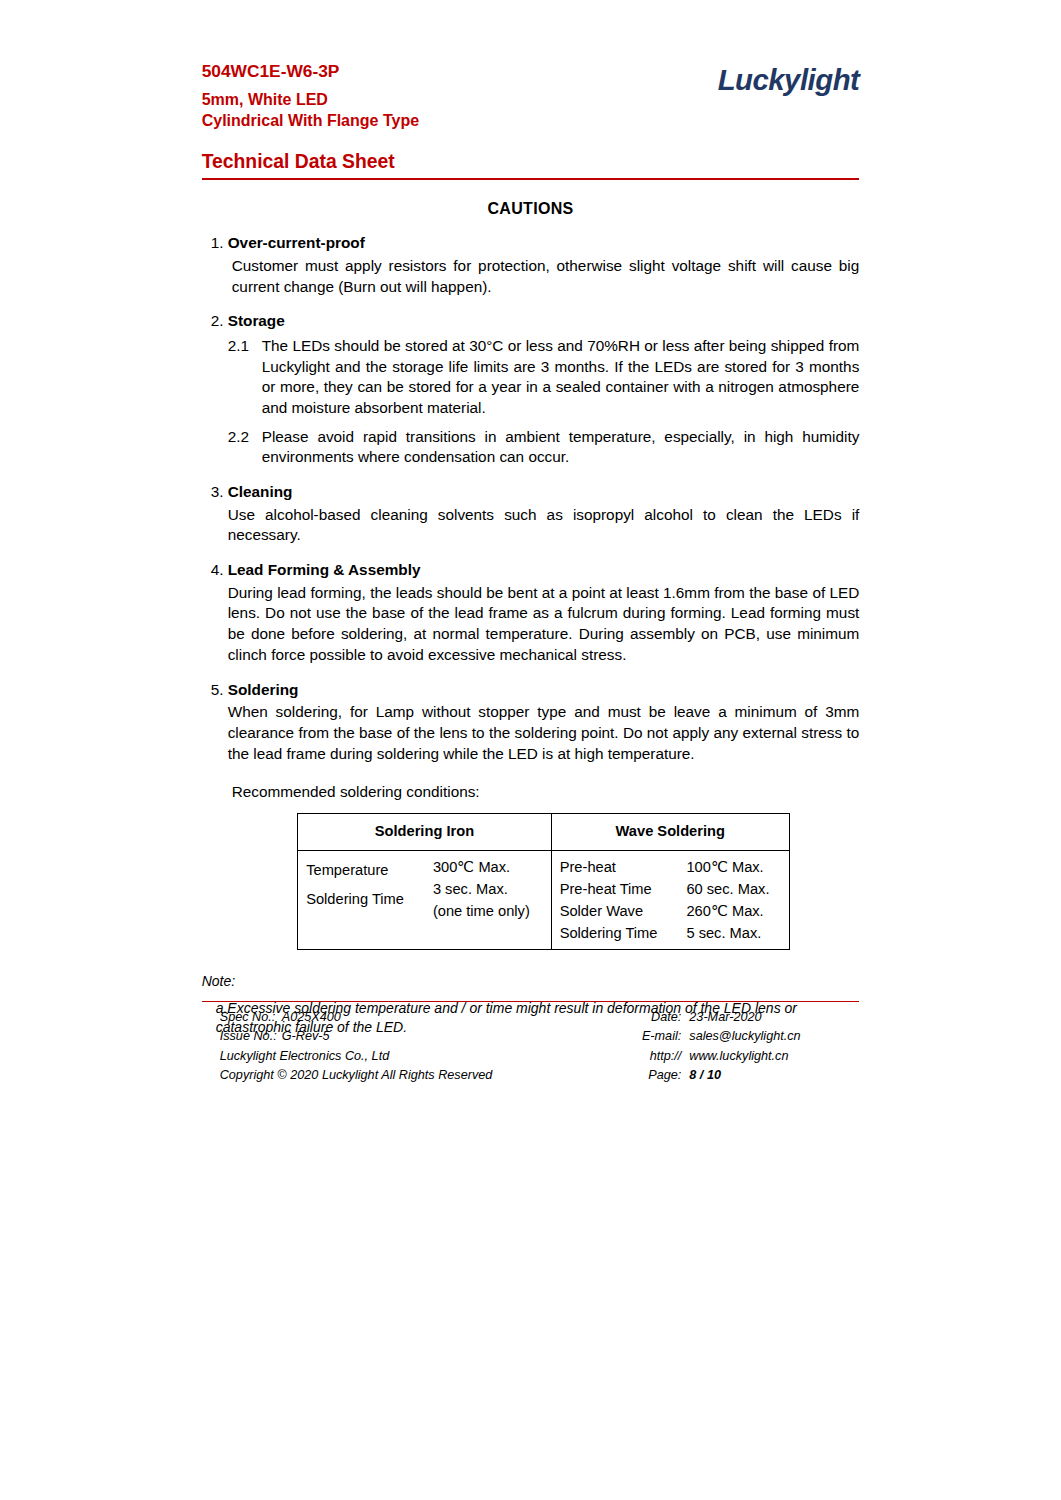504WC1E-W6-3P
5mm, White LED
Cylindrical With Flange Type
Luckylight
Technical Data Sheet
CAUTIONS
Over-current-proof
Customer must apply resistors for protection, otherwise slight voltage shift will cause big current change (Burn out will happen).
Storage
2.1 The LEDs should be stored at 30°C or less and 70%RH or less after being shipped from Luckylight and the storage life limits are 3 months. If the LEDs are stored for 3 months or more, they can be stored for a year in a sealed container with a nitrogen atmosphere and moisture absorbent material.
2.2 Please avoid rapid transitions in ambient temperature, especially, in high humidity environments where condensation can occur.
Cleaning
Use alcohol-based cleaning solvents such as isopropyl alcohol to clean the LEDs if necessary.
Lead Forming & Assembly
During lead forming, the leads should be bent at a point at least 1.6mm from the base of LED lens. Do not use the base of the lead frame as a fulcrum during forming. Lead forming must be done before soldering, at normal temperature. During assembly on PCB, use minimum clinch force possible to avoid excessive mechanical stress.
Soldering
When soldering, for Lamp without stopper type and must be leave a minimum of 3mm clearance from the base of the lens to the soldering point. Do not apply any external stress to the lead frame during soldering while the LED is at high temperature.
Recommended soldering conditions:
| Soldering Iron | Wave Soldering |
| --- | --- |
| Temperature Soldering Time | 300℃ Max. 3 sec. Max. (one time only) | Pre-heat Pre-heat Time Solder Wave Soldering Time | 100℃ Max. 60 sec. Max. 260℃ Max. 5 sec. Max. |
Note:
a.Excessive soldering temperature and / or time might result in deformation of the LED lens or catastrophic failure of the LED.
| Spec No.: | A025X400 | Date: | 23-Mar-2020 |
| Issue No.: | G-Rev-5 | E-mail: | sales@luckylight.cn |
| Luckylight Electronics Co., Ltd | http:// | www.luckylight.cn |
| Copyright © 2020 Luckylight All Rights Reserved | Page: | 8 / 10 |